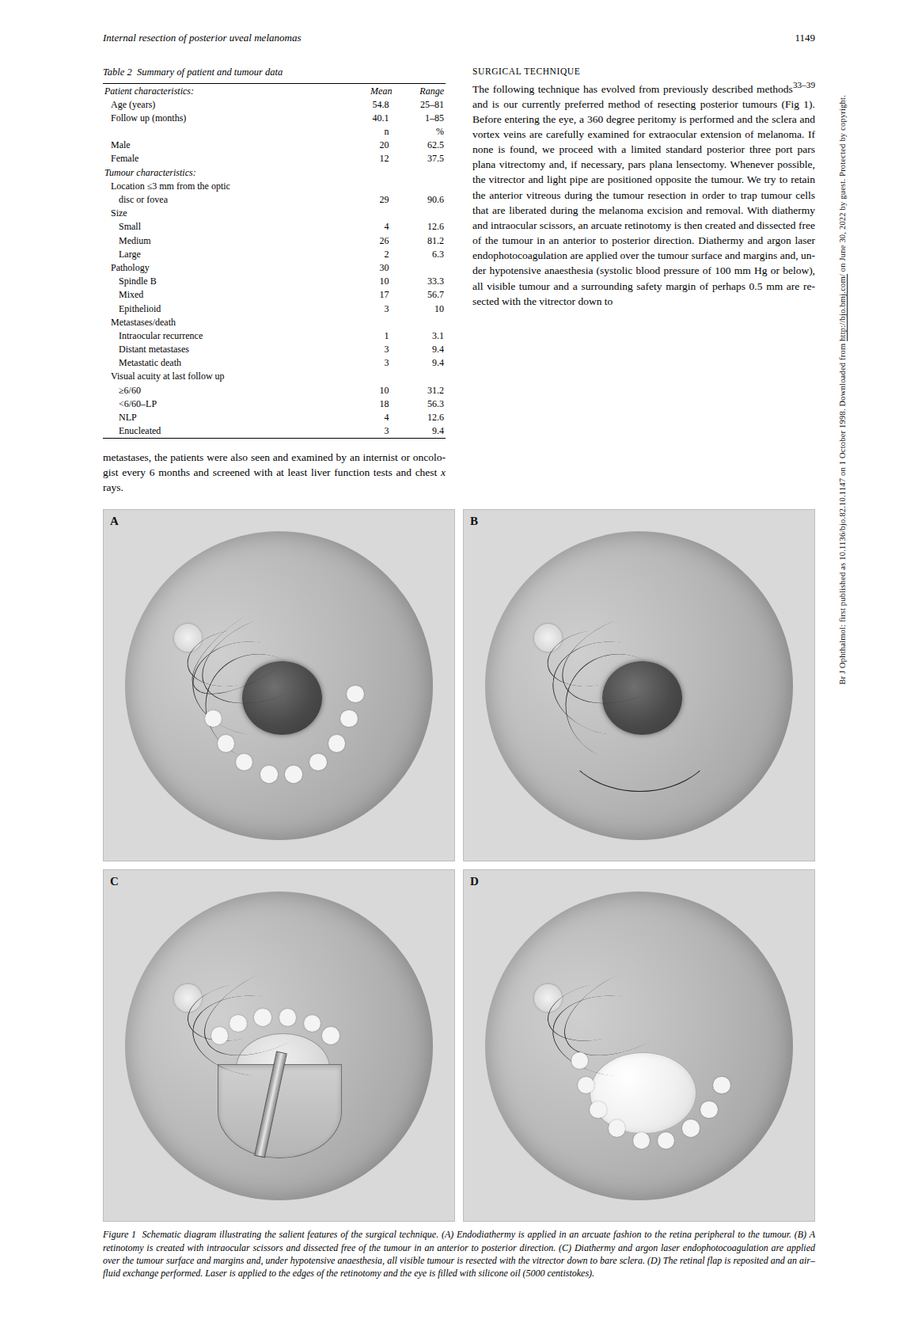Internal resection of posterior uveal melanomas
1149
Br J Ophthalmol: first published as 10.1136/bjo.82.10.1147 on 1 October 1998. Downloaded from http://bjo.bmj.com/ on June 30, 2022 by guest. Protected by copyright.
Table 2 Summary of patient and tumour data
| Patient characteristics: | Mean | Range |
| --- | --- | --- |
| Age (years) | 54.8 | 25–81 |
| Follow up (months) | 40.1 | 1–85 |
| | n | % |
| Male | 20 | 62.5 |
| Female | 12 | 37.5 |
| Tumour characteristics: | | |
| Location ≤3 mm from the optic | | |
| disc or fovea | 29 | 90.6 |
| Size | | |
| Small | 4 | 12.6 |
| Medium | 26 | 81.2 |
| Large | 2 | 6.3 |
| Pathology | 30 | |
| Spindle B | 10 | 33.3 |
| Mixed | 17 | 56.7 |
| Epithelioid | 3 | 10 |
| Metastases/death | | |
| Intraocular recurrence | 1 | 3.1 |
| Distant metastases | 3 | 9.4 |
| Metastatic death | 3 | 9.4 |
| Visual acuity at last follow up | | |
| ≥6/60 | 10 | 31.2 |
| <6/60–LP | 18 | 56.3 |
| NLP | 4 | 12.6 |
| Enucleated | 3 | 9.4 |
metastases, the patients were also seen and examined by an internist or oncologist every 6 months and screened with at least liver function tests and chest x rays.
Surgical technique
The following technique has evolved from previously described methods33–39 and is our currently preferred method of resecting posterior tumours (Fig 1). Before entering the eye, a 360 degree peritomy is performed and the sclera and vortex veins are carefully examined for extraocular extension of melanoma. If none is found, we proceed with a limited standard posterior three port pars plana vitrectomy and, if necessary, pars plana lensectomy. Whenever possible, the vitrector and light pipe are positioned opposite the tumour. We try to retain the anterior vitreous during the tumour resection in order to trap tumour cells that are liberated during the melanoma excision and removal. With diathermy and intraocular scissors, an arcuate retinotomy is then created and dissected free of the tumour in an anterior to posterior direction. Diathermy and argon laser endophotocoagulation are applied over the tumour surface and margins and, under hypotensive anaesthesia (systolic blood pressure of 100 mm Hg or below), all visible tumour and a surrounding safety margin of perhaps 0.5 mm are resected with the vitrector down to
A
B
C
D
JHS
Figure 1 Schematic diagram illustrating the salient features of the surgical technique. (A) Endodiathermy is applied in an arcuate fashion to the retina peripheral to the tumour. (B) A retinotomy is created with intraocular scissors and dissected free of the tumour in an anterior to posterior direction. (C) Diathermy and argon laser endophotocoagulation are applied over the tumour surface and margins and, under hypotensive anaesthesia, all visible tumour is resected with the vitrector down to bare sclera. (D) The retinal flap is reposited and an air–fluid exchange performed. Laser is applied to the edges of the retinotomy and the eye is filled with silicone oil (5000 centistokes).